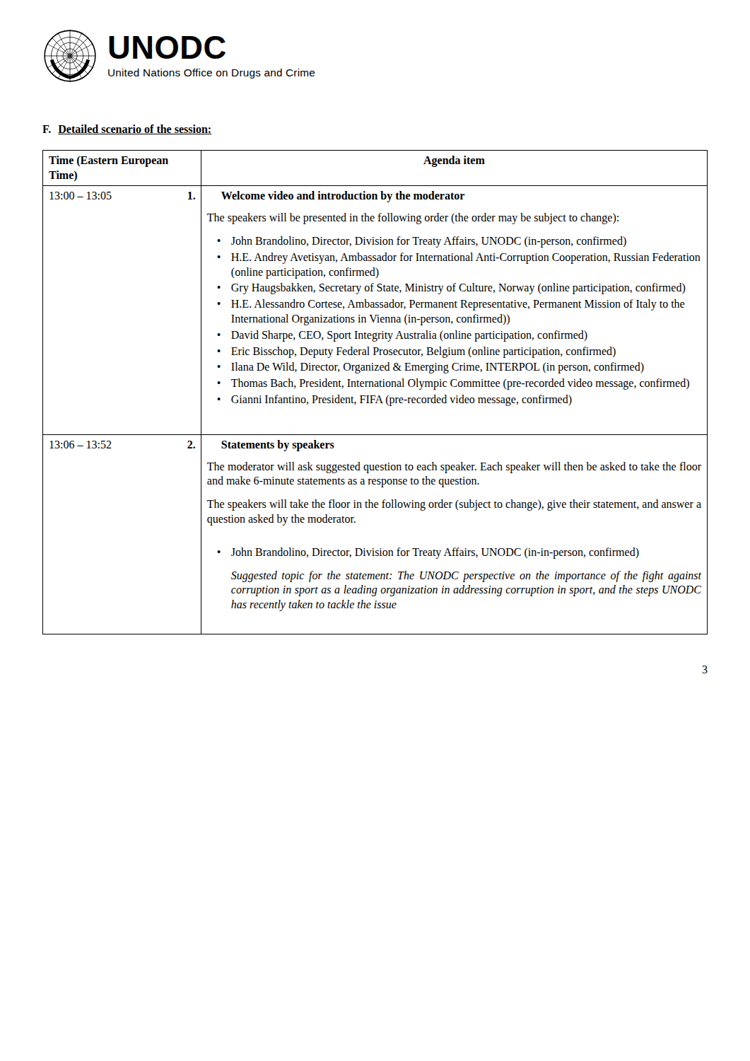UNODC
United Nations Office on Drugs and Crime
F. Detailed scenario of the session:
| Time (Eastern European Time) | Agenda item |
| --- | --- |
| 13:00 – 13:05 | 1. Welcome video and introduction by the moderator The speakers will be presented in the following order (the order may be subject to change): John Brandolino, Director, Division for Treaty Affairs, UNODC (in-person, confirmed) H.E. Andrey Avetisyan, Ambassador for International Anti-Corruption Cooperation, Russian Federation (online participation, confirmed) Gry Haugsbakken, Secretary of State, Ministry of Culture, Norway (online participation, confirmed) H.E. Alessandro Cortese, Ambassador, Permanent Representative, Permanent Mission of Italy to the International Organizations in Vienna (in-person, confirmed)) David Sharpe, CEO, Sport Integrity Australia (online participation, confirmed) Eric Bisschop, Deputy Federal Prosecutor, Belgium (online participation, confirmed) Ilana De Wild, Director, Organized & Emerging Crime, INTERPOL (in person, confirmed) Thomas Bach, President, International Olympic Committee (pre-recorded video message, confirmed) Gianni Infantino, President, FIFA (pre-recorded video message, confirmed) |
| 13:06 – 13:52 | 2. Statements by speakers The moderator will ask suggested question to each speaker. Each speaker will then be asked to take the floor and make 6-minute statements as a response to the question. The speakers will take the floor in the following order (subject to change), give their statement, and answer a question asked by the moderator. John Brandolino, Director, Division for Treaty Affairs, UNODC (in-in-person, confirmed) Suggested topic for the statement: The UNODC perspective on the importance of the fight against corruption in sport as a leading organization in addressing corruption in sport, and the steps UNODC has recently taken to tackle the issue |
3